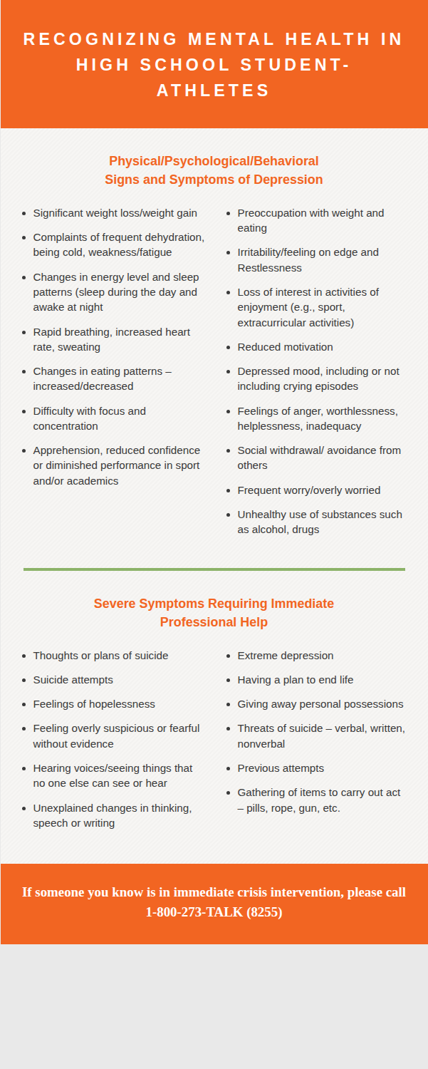Recognizing Mental Health in High School Student-Athletes
Physical/Psychological/Behavioral
Signs and Symptoms of Depression
Significant weight loss/weight gain
Complaints of frequent dehydration, being cold, weakness/fatigue
Changes in energy level and sleep patterns (sleep during the day and awake at night
Rapid breathing, increased heart rate, sweating
Changes in eating patterns – increased/decreased
Difficulty with focus and concentration
Apprehension, reduced confidence or diminished performance in sport and/or academics
Preoccupation with weight and eating
Irritability/feeling on edge and Restlessness
Loss of interest in activities of enjoyment (e.g., sport, extracurricular activities)
Reduced motivation
Depressed mood, including or not including crying episodes
Feelings of anger, worthlessness, helplessness, inadequacy
Social withdrawal/ avoidance from others
Frequent worry/overly worried
Unhealthy use of substances such as alcohol, drugs
Severe Symptoms Requiring Immediate
Professional Help
Thoughts or plans of suicide
Suicide attempts
Feelings of hopelessness
Feeling overly suspicious or fearful without evidence
Hearing voices/seeing things that no one else can see or hear
Unexplained changes in thinking, speech or writing
Extreme depression
Having a plan to end life
Giving away personal possessions
Threats of suicide – verbal, written, nonverbal
Previous attempts
Gathering of items to carry out act – pills, rope, gun, etc.
If someone you know is in immediate crisis intervention, please call
1-800-273-TALK (8255)